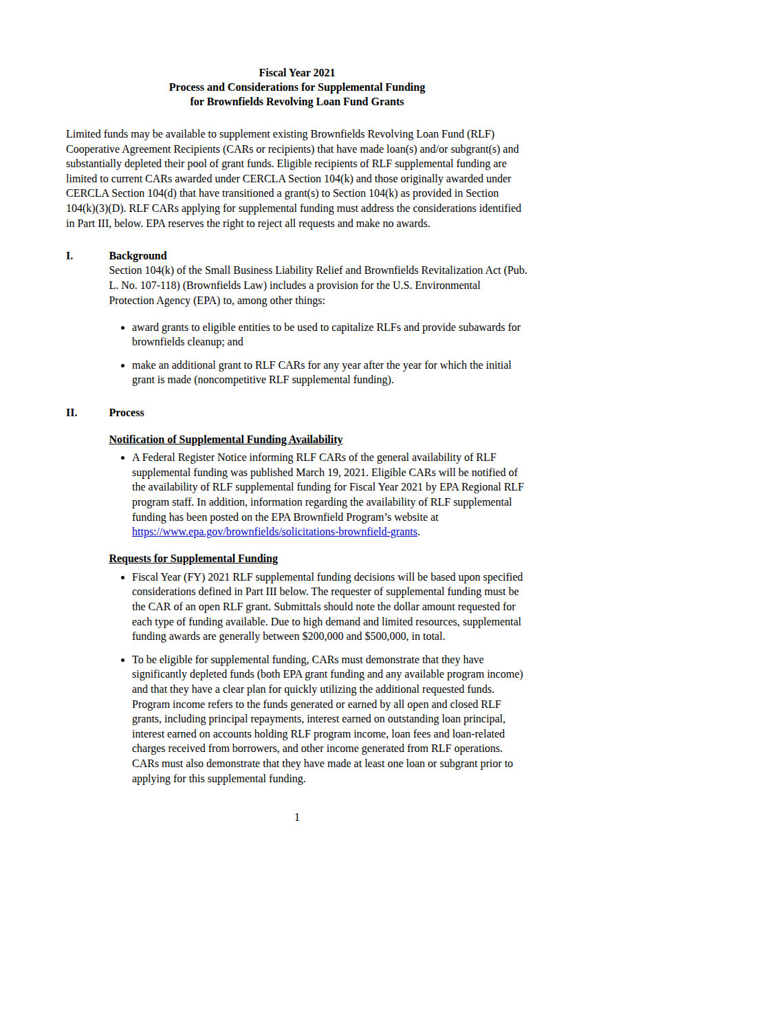Fiscal Year 2021
Process and Considerations for Supplemental Funding
for Brownfields Revolving Loan Fund Grants
Limited funds may be available to supplement existing Brownfields Revolving Loan Fund (RLF) Cooperative Agreement Recipients (CARs or recipients) that have made loan(s) and/or subgrant(s) and substantially depleted their pool of grant funds. Eligible recipients of RLF supplemental funding are limited to current CARs awarded under CERCLA Section 104(k) and those originally awarded under CERCLA Section 104(d) that have transitioned a grant(s) to Section 104(k) as provided in Section 104(k)(3)(D). RLF CARs applying for supplemental funding must address the considerations identified in Part III, below. EPA reserves the right to reject all requests and make no awards.
I.
Background
Section 104(k) of the Small Business Liability Relief and Brownfields Revitalization Act (Pub. L. No. 107-118) (Brownfields Law) includes a provision for the U.S. Environmental Protection Agency (EPA) to, among other things:
award grants to eligible entities to be used to capitalize RLFs and provide subawards for brownfields cleanup; and
make an additional grant to RLF CARs for any year after the year for which the initial grant is made (noncompetitive RLF supplemental funding).
II.
Process
Notification of Supplemental Funding Availability
A Federal Register Notice informing RLF CARs of the general availability of RLF supplemental funding was published March 19, 2021. Eligible CARs will be notified of the availability of RLF supplemental funding for Fiscal Year 2021 by EPA Regional RLF program staff. In addition, information regarding the availability of RLF supplemental funding has been posted on the EPA Brownfield Program’s website at https://www.epa.gov/brownfields/solicitations-brownfield-grants.
Requests for Supplemental Funding
Fiscal Year (FY) 2021 RLF supplemental funding decisions will be based upon specified considerations defined in Part III below. The requester of supplemental funding must be the CAR of an open RLF grant. Submittals should note the dollar amount requested for each type of funding available. Due to high demand and limited resources, supplemental funding awards are generally between $200,000 and $500,000, in total.
To be eligible for supplemental funding, CARs must demonstrate that they have significantly depleted funds (both EPA grant funding and any available program income) and that they have a clear plan for quickly utilizing the additional requested funds. Program income refers to the funds generated or earned by all open and closed RLF grants, including principal repayments, interest earned on outstanding loan principal, interest earned on accounts holding RLF program income, loan fees and loan-related charges received from borrowers, and other income generated from RLF operations. CARs must also demonstrate that they have made at least one loan or subgrant prior to applying for this supplemental funding.
1